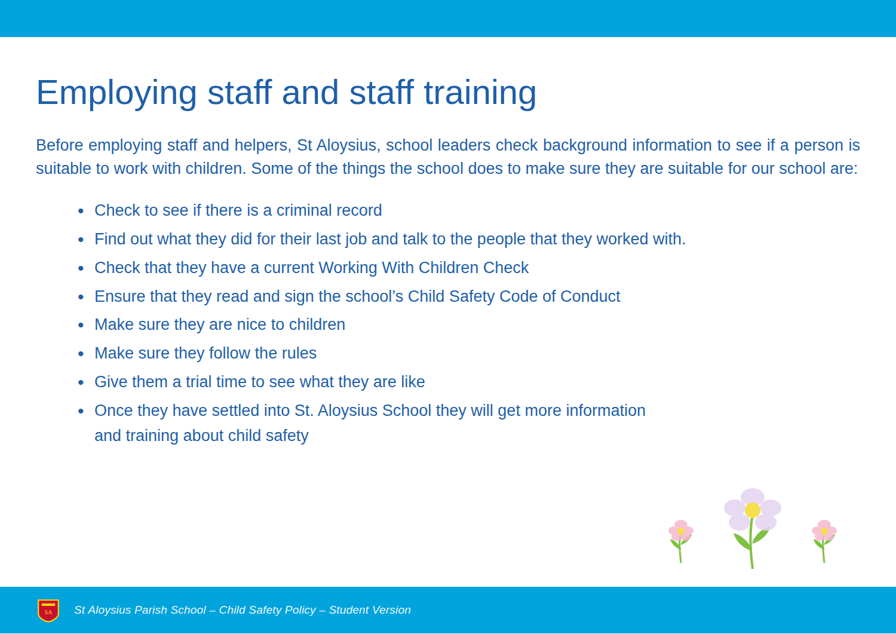Employing staff and staff training
Before employing staff and helpers, St Aloysius, school leaders check background information to see if a person is suitable to work with children. Some of the things the school does to make sure they are suitable for our school are:
Check to see if there is a criminal record
Find out what they did for their last job and talk to the people that they worked with.
Check that they have a current Working With Children Check
Ensure that they read and sign the school’s Child Safety Code of Conduct
Make sure they are nice to children
Make sure they follow the rules
Give them a trial time to see what they are like
Once they have settled into St. Aloysius School they will get more information
and training about child safety
SA St Aloysius Parish School – Child Safety Policy – Student Version